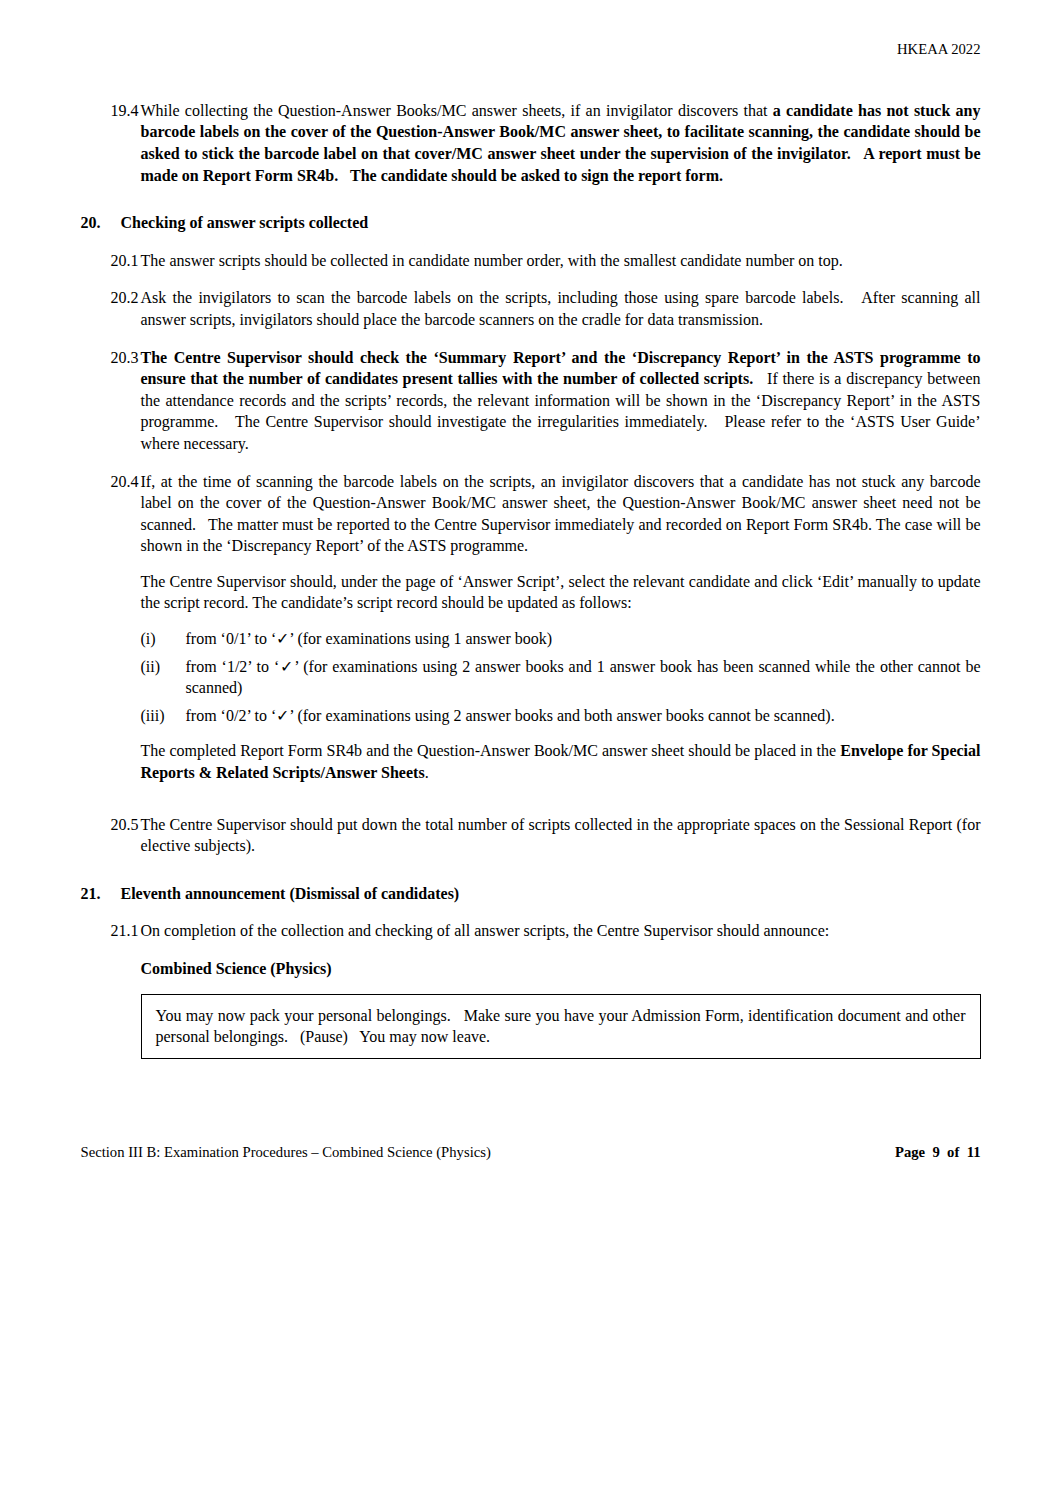HKEAA 2022
19.4
While collecting the Question-Answer Books/MC answer sheets, if an invigilator discovers that a candidate has not stuck any barcode labels on the cover of the Question-Answer Book/MC answer sheet, to facilitate scanning, the candidate should be asked to stick the barcode label on that cover/MC answer sheet under the supervision of the invigilator. A report must be made on Report Form SR4b. The candidate should be asked to sign the report form.
20.
Checking of answer scripts collected
20.1
The answer scripts should be collected in candidate number order, with the smallest candidate number on top.
20.2
Ask the invigilators to scan the barcode labels on the scripts, including those using spare barcode labels. After scanning all answer scripts, invigilators should place the barcode scanners on the cradle for data transmission.
20.3
The Centre Supervisor should check the ‘Summary Report’ and the ‘Discrepancy Report’ in the ASTS programme to ensure that the number of candidates present tallies with the number of collected scripts. If there is a discrepancy between the attendance records and the scripts’ records, the relevant information will be shown in the ‘Discrepancy Report’ in the ASTS programme. The Centre Supervisor should investigate the irregularities immediately. Please refer to the ‘ASTS User Guide’ where necessary.
20.4
If, at the time of scanning the barcode labels on the scripts, an invigilator discovers that a candidate has not stuck any barcode label on the cover of the Question-Answer Book/MC answer sheet, the Question-Answer Book/MC answer sheet need not be scanned. The matter must be reported to the Centre Supervisor immediately and recorded on Report Form SR4b. The case will be shown in the ‘Discrepancy Report’ of the ASTS programme.
The Centre Supervisor should, under the page of ‘Answer Script’, select the relevant candidate and click ‘Edit’ manually to update the script record. The candidate’s script record should be updated as follows:
(i) from ‘0/1’ to ‘✓’ (for examinations using 1 answer book)
(ii) from ‘1/2’ to ‘✓’ (for examinations using 2 answer books and 1 answer book has been scanned while the other cannot be scanned)
(iii) from ‘0/2’ to ‘✓’ (for examinations using 2 answer books and both answer books cannot be scanned).
The completed Report Form SR4b and the Question-Answer Book/MC answer sheet should be placed in the Envelope for Special Reports & Related Scripts/Answer Sheets.
20.5
The Centre Supervisor should put down the total number of scripts collected in the appropriate spaces on the Sessional Report (for elective subjects).
21.
Eleventh announcement (Dismissal of candidates)
21.1
On completion of the collection and checking of all answer scripts, the Centre Supervisor should announce:
Combined Science (Physics)
You may now pack your personal belongings. Make sure you have your Admission Form, identification document and other personal belongings. (Pause) You may now leave.
Section III B: Examination Procedures – Combined Science (Physics)
Page 9 of 11